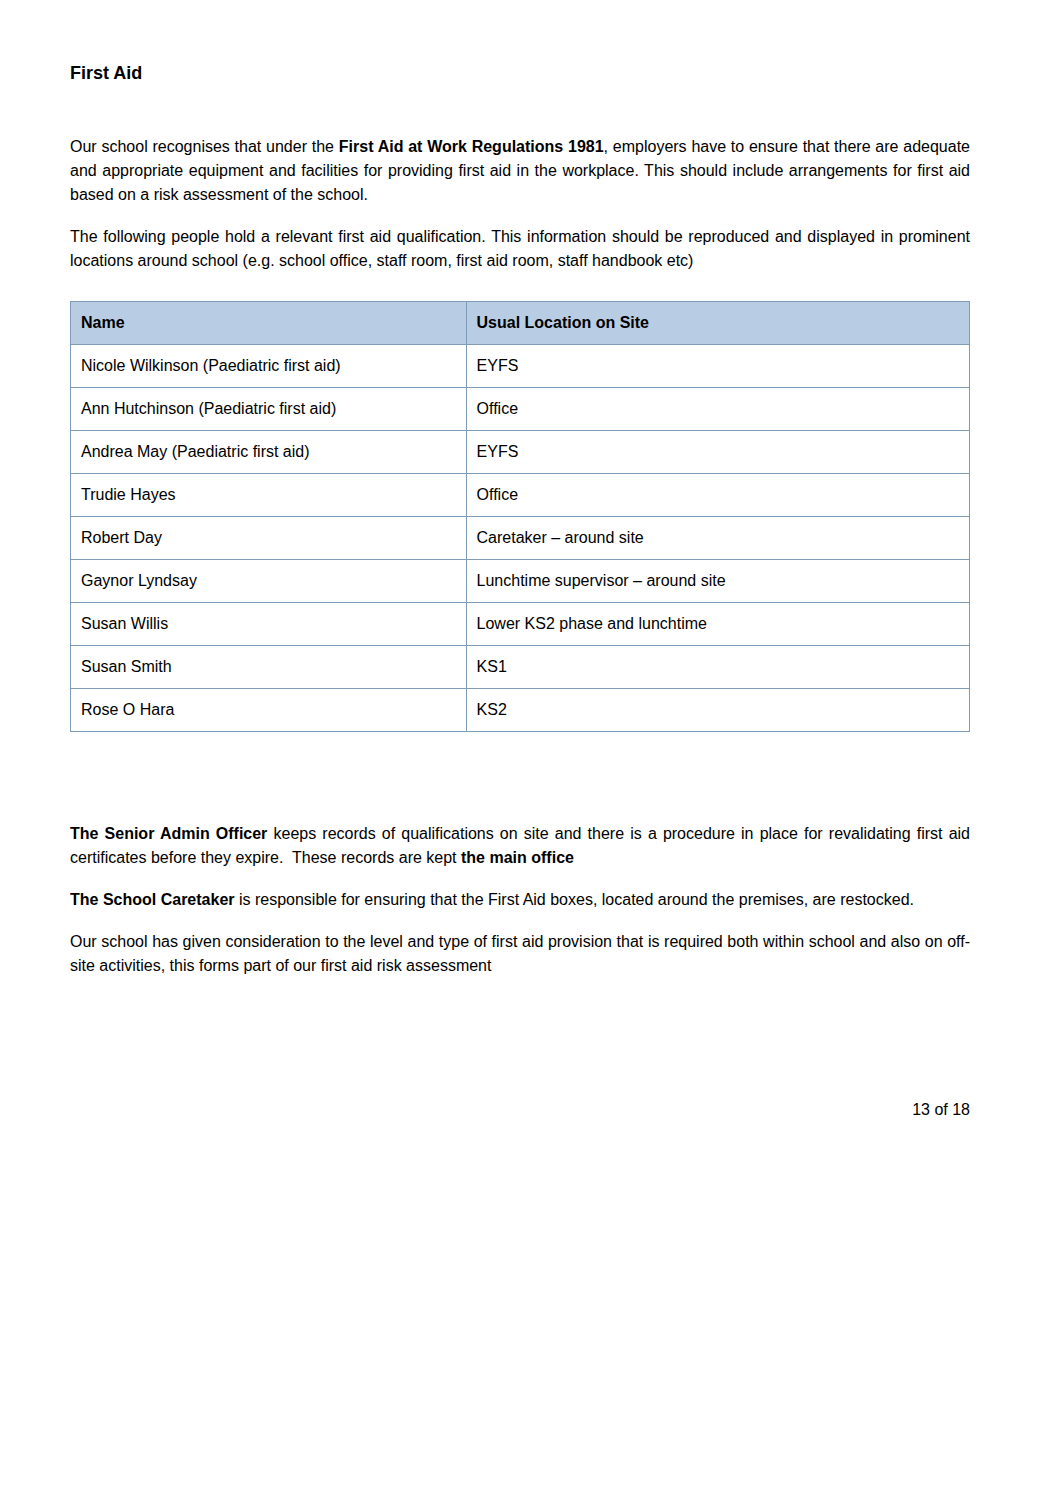First Aid
Our school recognises that under the First Aid at Work Regulations 1981, employers have to ensure that there are adequate and appropriate equipment and facilities for providing first aid in the workplace. This should include arrangements for first aid based on a risk assessment of the school.
The following people hold a relevant first aid qualification. This information should be reproduced and displayed in prominent locations around school (e.g. school office, staff room, first aid room, staff handbook etc)
| Name | Usual Location on Site |
| --- | --- |
| Nicole Wilkinson (Paediatric first aid) | EYFS |
| Ann Hutchinson (Paediatric first aid) | Office |
| Andrea May (Paediatric first aid) | EYFS |
| Trudie Hayes | Office |
| Robert Day | Caretaker – around site |
| Gaynor Lyndsay | Lunchtime supervisor – around site |
| Susan Willis | Lower KS2 phase and lunchtime |
| Susan Smith | KS1 |
| Rose O Hara | KS2 |
The Senior Admin Officer keeps records of qualifications on site and there is a procedure in place for revalidating first aid certificates before they expire. These records are kept the main office
The School Caretaker is responsible for ensuring that the First Aid boxes, located around the premises, are restocked.
Our school has given consideration to the level and type of first aid provision that is required both within school and also on off-site activities, this forms part of our first aid risk assessment
13 of 18